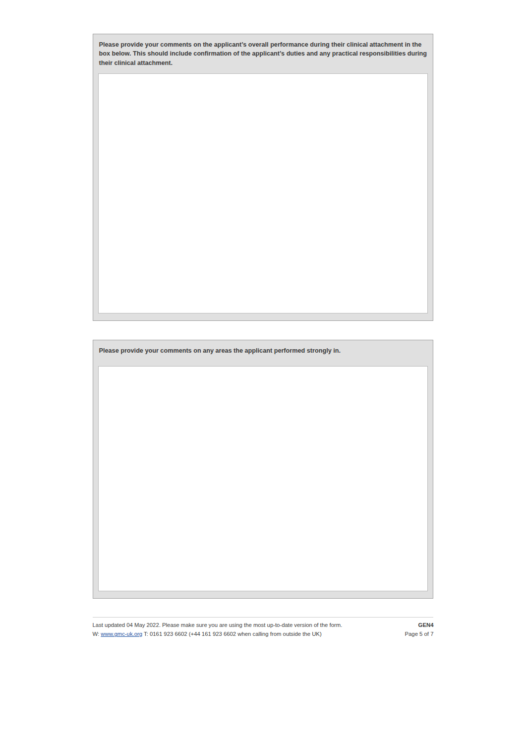Please provide your comments on the applicant’s overall performance during their clinical attachment in the box below. This should include confirmation of the applicant’s duties and any practical responsibilities during their clinical attachment.
Please provide your comments on any areas the applicant performed strongly in.
Last updated 04 May 2022. Please make sure you are using the most up-to-date version of the form.
GEN4
W: www.gmc-uk.org T: 0161 923 6602 (+44 161 923 6602 when calling from outside the UK)
Page 5 of 7